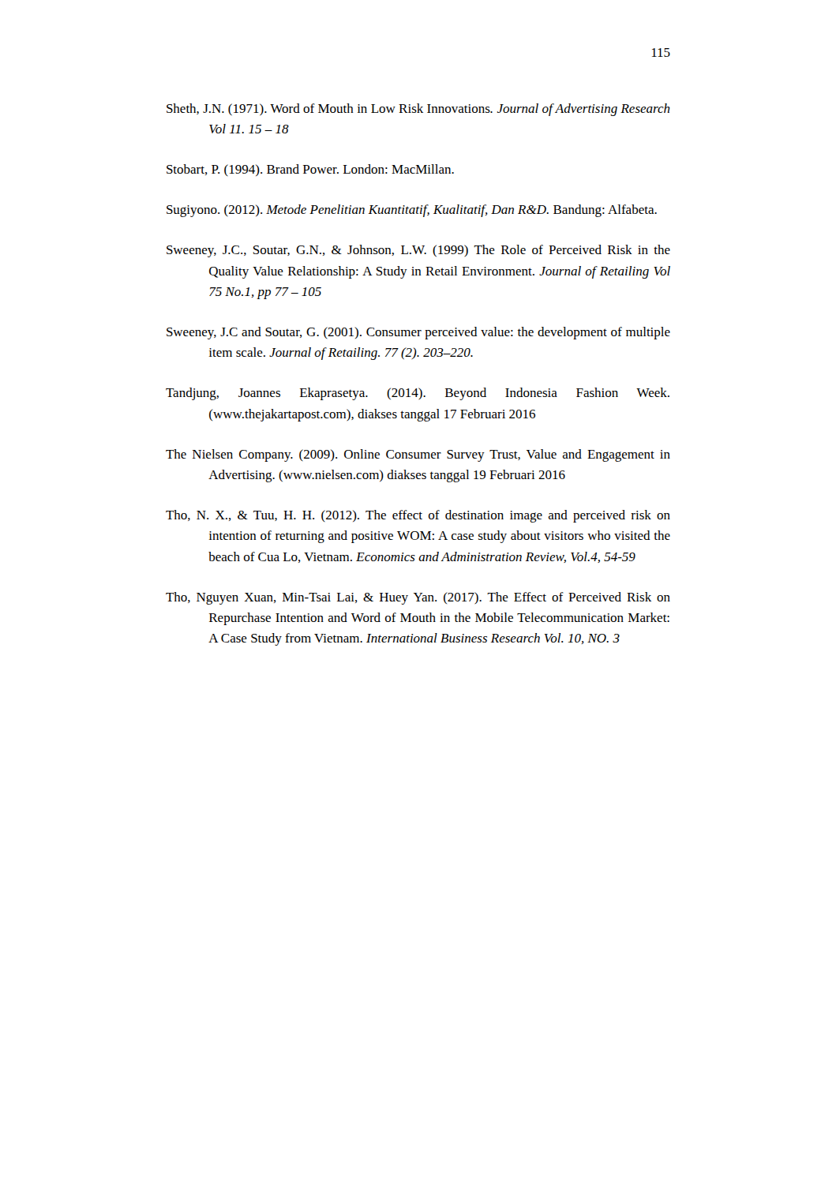115
Sheth, J.N. (1971). Word of Mouth in Low Risk Innovations. Journal of Advertising Research Vol 11. 15 – 18
Stobart, P. (1994). Brand Power. London: MacMillan.
Sugiyono. (2012). Metode Penelitian Kuantitatif, Kualitatif, Dan R&D. Bandung: Alfabeta.
Sweeney, J.C., Soutar, G.N., & Johnson, L.W. (1999) The Role of Perceived Risk in the Quality Value Relationship: A Study in Retail Environment. Journal of Retailing Vol 75 No.1, pp 77 – 105
Sweeney, J.C and Soutar, G. (2001). Consumer perceived value: the development of multiple item scale. Journal of Retailing. 77 (2). 203–220.
Tandjung, Joannes Ekaprasetya. (2014). Beyond Indonesia Fashion Week. (www.thejakartapost.com), diakses tanggal 17 Februari 2016
The Nielsen Company. (2009). Online Consumer Survey Trust, Value and Engagement in Advertising. (www.nielsen.com) diakses tanggal 19 Februari 2016
Tho, N. X., & Tuu, H. H. (2012). The effect of destination image and perceived risk on intention of returning and positive WOM: A case study about visitors who visited the beach of Cua Lo, Vietnam. Economics and Administration Review, Vol.4, 54-59
Tho, Nguyen Xuan, Min-Tsai Lai, & Huey Yan. (2017). The Effect of Perceived Risk on Repurchase Intention and Word of Mouth in the Mobile Telecommunication Market: A Case Study from Vietnam. International Business Research Vol. 10, NO. 3